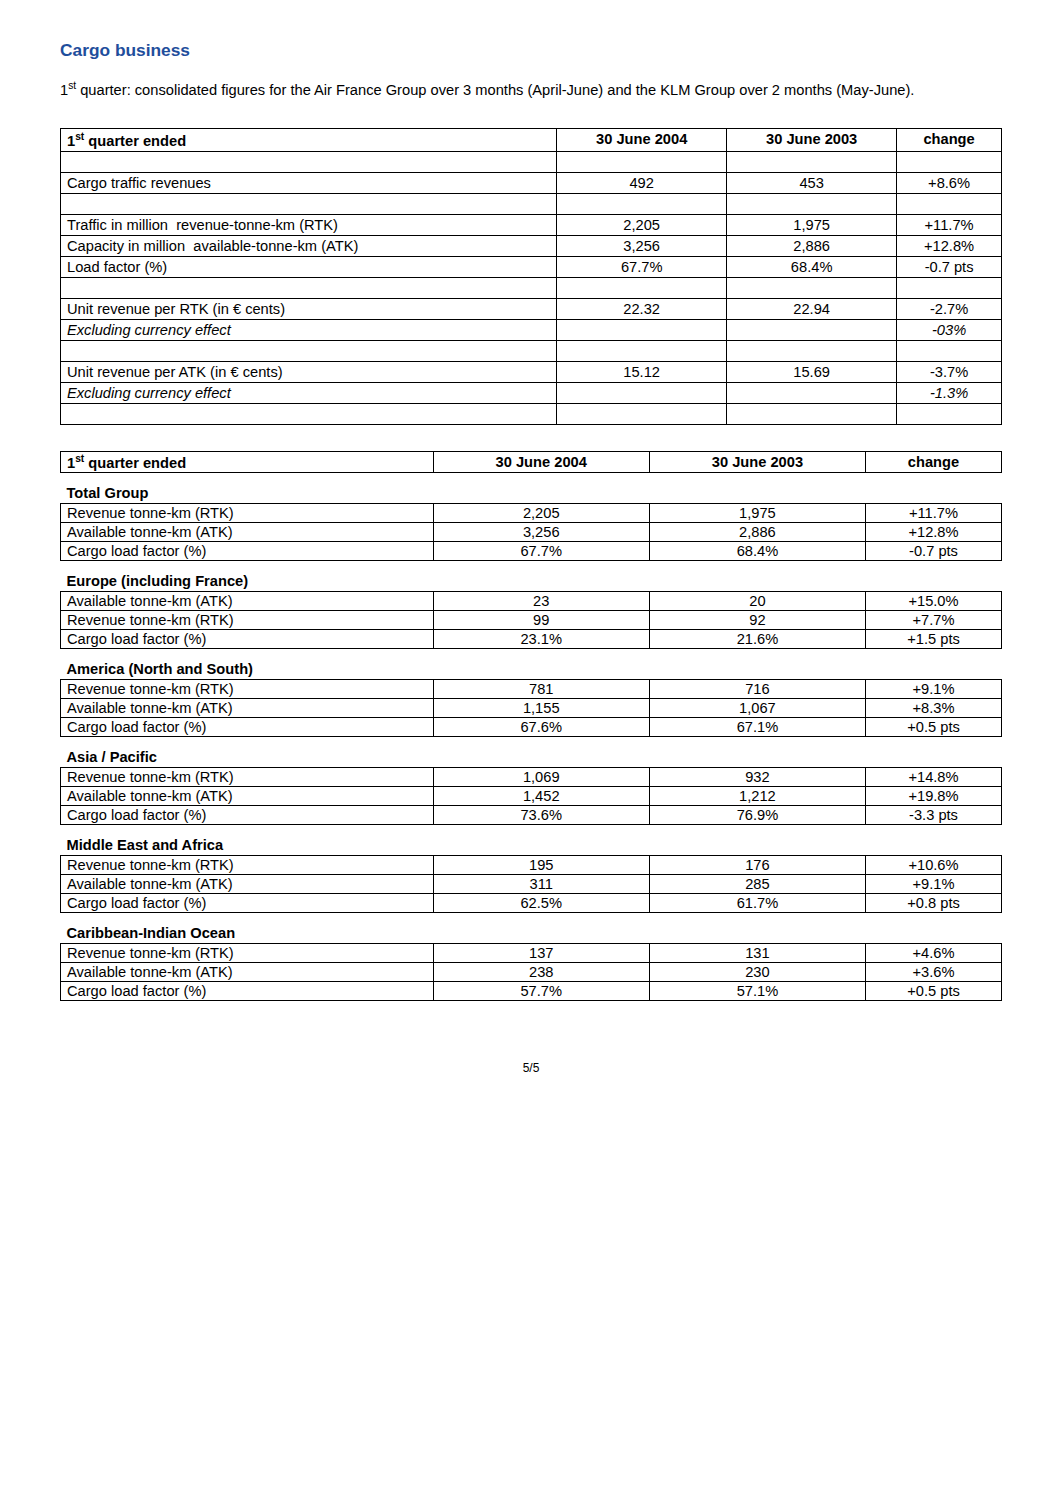Cargo business
1st quarter: consolidated figures for the Air France Group over 3 months (April-June) and the KLM Group over 2 months (May-June).
| 1 st quarter ended | 30 June 2004 | 30 June 2003 | change |
| Cargo traffic revenues | 492 | 453 | +8.6% |
| Traffic in million revenue-tonne-km (RTK) | 2,205 | 1,975 | +11.7% |
| Capacity in million available-tonne-km (ATK) | 3,256 | 2,886 | +12.8% |
| Load factor (%) | 67.7% | 68.4% | -0.7 pts |
| Unit revenue per RTK (in € cents) | 22.32 | 22.94 | -2.7% |
| Excluding currency effect | | | -03% |
| Unit revenue per ATK (in € cents) | 15.12 | 15.69 | -3.7% |
| Excluding currency effect | | | -1.3% |
| 1 st quarter ended | 30 June 2004 | 30 June 2003 | change |
| Total Group |
| Revenue tonne-km (RTK) | 2,205 | 1,975 | +11.7% |
| Available tonne-km (ATK) | 3,256 | 2,886 | +12.8% |
| Cargo load factor (%) | 67.7% | 68.4% | -0.7 pts |
| Europe (including France) |
| Available tonne-km (ATK) | 23 | 20 | +15.0% |
| Revenue tonne-km (RTK) | 99 | 92 | +7.7% |
| Cargo load factor (%) | 23.1% | 21.6% | +1.5 pts |
| America (North and South) |
| Revenue tonne-km (RTK) | 781 | 716 | +9.1% |
| Available tonne-km (ATK) | 1,155 | 1,067 | +8.3% |
| Cargo load factor (%) | 67.6% | 67.1% | +0.5 pts |
| Asia / Pacific |
| Revenue tonne-km (RTK) | 1,069 | 932 | +14.8% |
| Available tonne-km (ATK) | 1,452 | 1,212 | +19.8% |
| Cargo load factor (%) | 73.6% | 76.9% | -3.3 pts |
| Middle East and Africa |
| Revenue tonne-km (RTK) | 195 | 176 | +10.6% |
| Available tonne-km (ATK) | 311 | 285 | +9.1% |
| Cargo load factor (%) | 62.5% | 61.7% | +0.8 pts |
| Caribbean-Indian Ocean |
| Revenue tonne-km (RTK) | 137 | 131 | +4.6% |
| Available tonne-km (ATK) | 238 | 230 | +3.6% |
| Cargo load factor (%) | 57.7% | 57.1% | +0.5 pts |
5/5